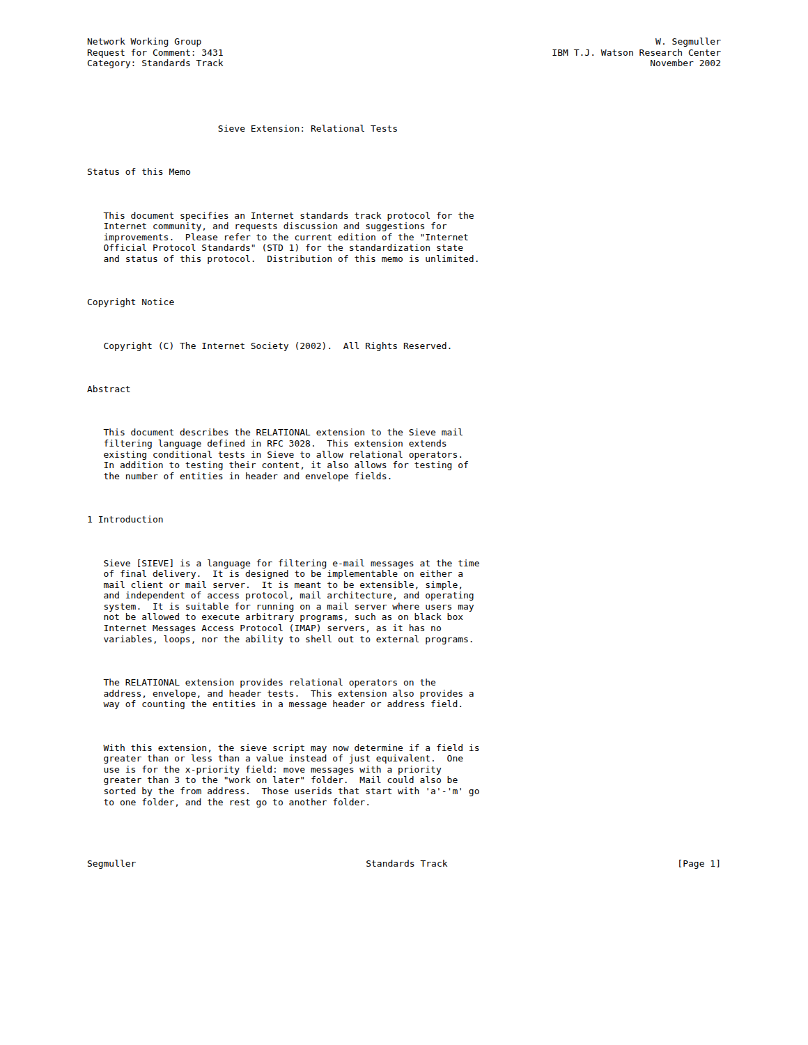Network Working Group W. Segmuller
Request for Comment: 3431 IBM T.J. Watson Research Center
Category: Standards Track November 2002
Sieve Extension: Relational Tests
Status of this Memo
This document specifies an Internet standards track protocol for the Internet community, and requests discussion and suggestions for improvements. Please refer to the current edition of the "Internet Official Protocol Standards" (STD 1) for the standardization state and status of this protocol. Distribution of this memo is unlimited.
Copyright Notice
Copyright (C) The Internet Society (2002). All Rights Reserved.
Abstract
This document describes the RELATIONAL extension to the Sieve mail filtering language defined in RFC 3028. This extension extends existing conditional tests in Sieve to allow relational operators. In addition to testing their content, it also allows for testing of the number of entities in header and envelope fields.
1 Introduction
Sieve [SIEVE] is a language for filtering e-mail messages at the time of final delivery. It is designed to be implementable on either a mail client or mail server. It is meant to be extensible, simple, and independent of access protocol, mail architecture, and operating system. It is suitable for running on a mail server where users may not be allowed to execute arbitrary programs, such as on black box Internet Messages Access Protocol (IMAP) servers, as it has no variables, loops, nor the ability to shell out to external programs.
The RELATIONAL extension provides relational operators on the address, envelope, and header tests. This extension also provides a way of counting the entities in a message header or address field.
With this extension, the sieve script may now determine if a field is greater than or less than a value instead of just equivalent. One use is for the x-priority field: move messages with a priority greater than 3 to the "work on later" folder. Mail could also be sorted by the from address. Those userids that start with 'a'-'m' go to one folder, and the rest go to another folder.
Segmuller Standards Track[Page 1]